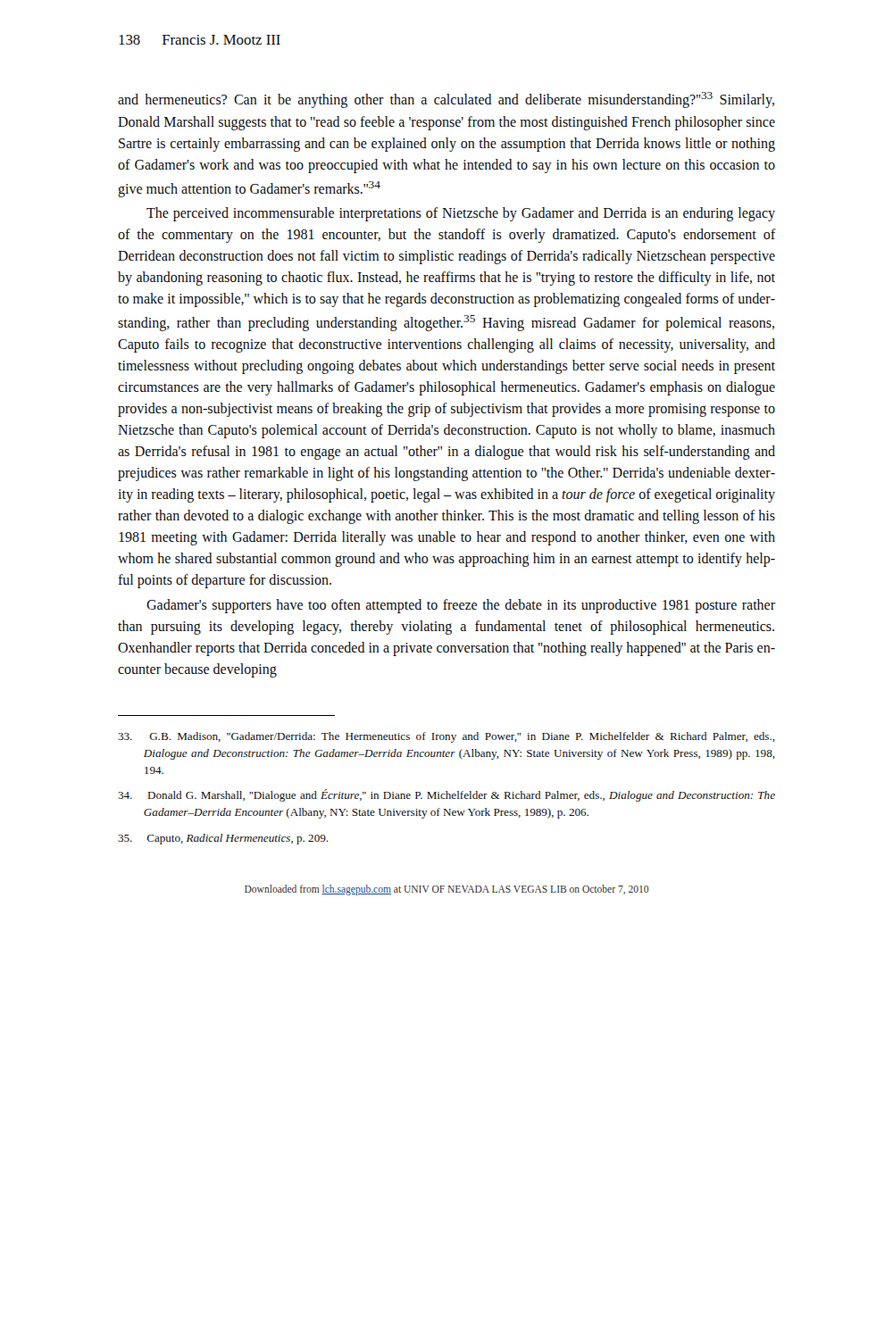138 Francis J. Mootz III
and hermeneutics? Can it be anything other than a calculated and deliberate misunderstanding?''33 Similarly, Donald Marshall suggests that to ''read so feeble a 'response' from the most distinguished French philosopher since Sartre is certainly embarrassing and can be explained only on the assumption that Derrida knows little or nothing of Gadamer's work and was too preoccupied with what he intended to say in his own lecture on this occasion to give much attention to Gadamer's remarks.''34
The perceived incommensurable interpretations of Nietzsche by Gadamer and Derrida is an enduring legacy of the commentary on the 1981 encounter, but the standoff is overly dramatized. Caputo's endorsement of Derridean deconstruction does not fall victim to simplistic readings of Derrida's radically Nietzschean perspective by abandoning reasoning to chaotic flux. Instead, he reaffirms that he is ''trying to restore the difficulty in life, not to make it impossible,'' which is to say that he regards deconstruction as problematizing congealed forms of understanding, rather than precluding understanding altogether.35 Having misread Gadamer for polemical reasons, Caputo fails to recognize that deconstructive interventions challenging all claims of necessity, universality, and timelessness without precluding ongoing debates about which understandings better serve social needs in present circumstances are the very hallmarks of Gadamer's philosophical hermeneutics. Gadamer's emphasis on dialogue provides a non-subjectivist means of breaking the grip of subjectivism that provides a more promising response to Nietzsche than Caputo's polemical account of Derrida's deconstruction. Caputo is not wholly to blame, inasmuch as Derrida's refusal in 1981 to engage an actual ''other'' in a dialogue that would risk his self-understanding and prejudices was rather remarkable in light of his longstanding attention to ''the Other.'' Derrida's undeniable dexterity in reading texts – literary, philosophical, poetic, legal – was exhibited in a tour de force of exegetical originality rather than devoted to a dialogic exchange with another thinker. This is the most dramatic and telling lesson of his 1981 meeting with Gadamer: Derrida literally was unable to hear and respond to another thinker, even one with whom he shared substantial common ground and who was approaching him in an earnest attempt to identify helpful points of departure for discussion.
Gadamer's supporters have too often attempted to freeze the debate in its unproductive 1981 posture rather than pursuing its developing legacy, thereby violating a fundamental tenet of philosophical hermeneutics. Oxenhandler reports that Derrida conceded in a private conversation that ''nothing really happened'' at the Paris encounter because developing
33. G.B. Madison, ''Gadamer/Derrida: The Hermeneutics of Irony and Power,'' in Diane P. Michelfelder & Richard Palmer, eds., Dialogue and Deconstruction: The Gadamer–Derrida Encounter (Albany, NY: State University of New York Press, 1989) pp. 198, 194.
34. Donald G. Marshall, ''Dialogue and Écriture,'' in Diane P. Michelfelder & Richard Palmer, eds., Dialogue and Deconstruction: The Gadamer–Derrida Encounter (Albany, NY: State University of New York Press, 1989), p. 206.
35. Caputo, Radical Hermeneutics, p. 209.
Downloaded from lch.sagepub.com at UNIV OF NEVADA LAS VEGAS LIB on October 7, 2010